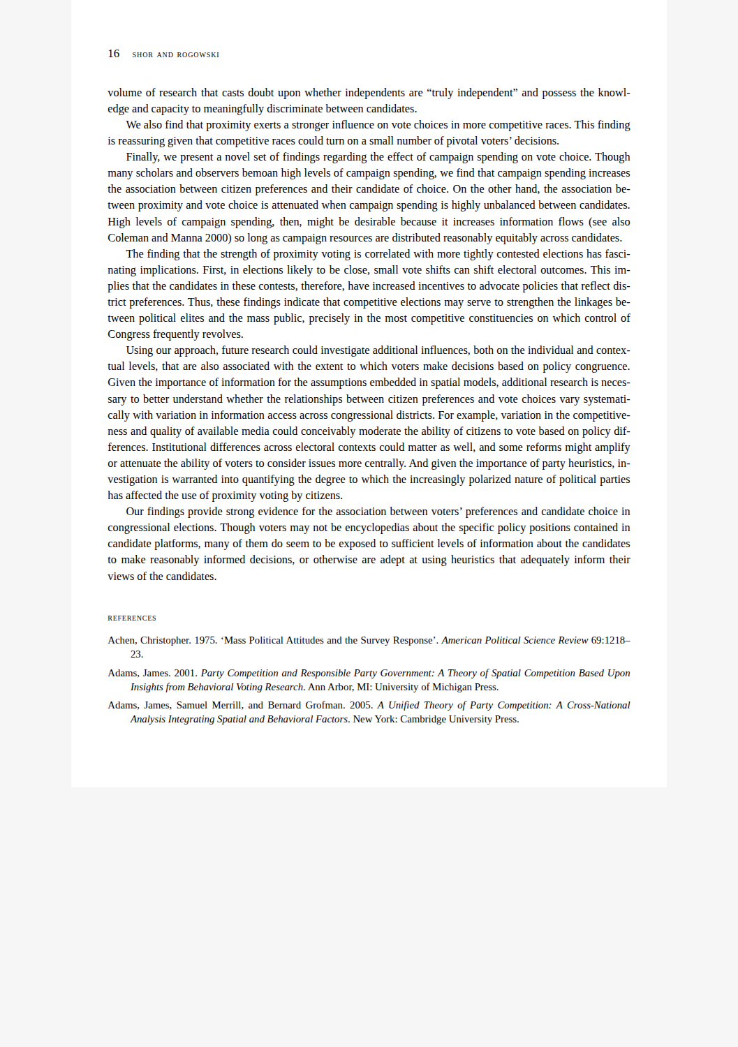16shor and rogowski
volume of research that casts doubt upon whether independents are “truly independent” and possess the knowledge and capacity to meaningfully discriminate between candidates.
We also find that proximity exerts a stronger influence on vote choices in more competitive races. This finding is reassuring given that competitive races could turn on a small number of pivotal voters’ decisions.
Finally, we present a novel set of findings regarding the effect of campaign spending on vote choice. Though many scholars and observers bemoan high levels of campaign spending, we find that campaign spending increases the association between citizen preferences and their candidate of choice. On the other hand, the association between proximity and vote choice is attenuated when campaign spending is highly unbalanced between candidates. High levels of campaign spending, then, might be desirable because it increases information flows (see also Coleman and Manna 2000) so long as campaign resources are distributed reasonably equitably across candidates.
The finding that the strength of proximity voting is correlated with more tightly contested elections has fascinating implications. First, in elections likely to be close, small vote shifts can shift electoral outcomes. This implies that the candidates in these contests, therefore, have increased incentives to advocate policies that reflect district preferences. Thus, these findings indicate that competitive elections may serve to strengthen the linkages between political elites and the mass public, precisely in the most competitive constituencies on which control of Congress frequently revolves.
Using our approach, future research could investigate additional influences, both on the individual and contextual levels, that are also associated with the extent to which voters make decisions based on policy congruence. Given the importance of information for the assumptions embedded in spatial models, additional research is necessary to better understand whether the relationships between citizen preferences and vote choices vary systematically with variation in information access across congressional districts. For example, variation in the competitiveness and quality of available media could conceivably moderate the ability of citizens to vote based on policy differences. Institutional differences across electoral contexts could matter as well, and some reforms might amplify or attenuate the ability of voters to consider issues more centrally. And given the importance of party heuristics, investigation is warranted into quantifying the degree to which the increasingly polarized nature of political parties has affected the use of proximity voting by citizens.
Our findings provide strong evidence for the association between voters’ preferences and candidate choice in congressional elections. Though voters may not be encyclopedias about the specific policy positions contained in candidate platforms, many of them do seem to be exposed to sufficient levels of information about the candidates to make reasonably informed decisions, or otherwise are adept at using heuristics that adequately inform their views of the candidates.
references
Achen, Christopher. 1975. ‘Mass Political Attitudes and the Survey Response’. American Political Science Review 69:1218–23.
Adams, James. 2001. Party Competition and Responsible Party Government: A Theory of Spatial Competition Based Upon Insights from Behavioral Voting Research. Ann Arbor, MI: University of Michigan Press.
Adams, James, Samuel Merrill, and Bernard Grofman. 2005. A Unified Theory of Party Competition: A Cross-National Analysis Integrating Spatial and Behavioral Factors. New York: Cambridge University Press.